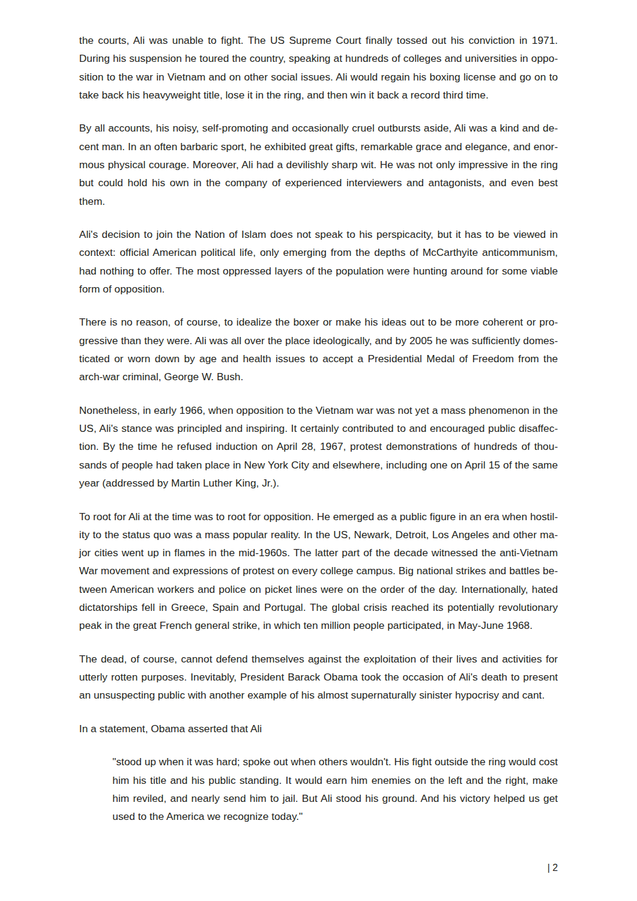the courts, Ali was unable to fight. The US Supreme Court finally tossed out his conviction in 1971. During his suspension he toured the country, speaking at hundreds of colleges and universities in opposition to the war in Vietnam and on other social issues. Ali would regain his boxing license and go on to take back his heavyweight title, lose it in the ring, and then win it back a record third time.
By all accounts, his noisy, self-promoting and occasionally cruel outbursts aside, Ali was a kind and decent man. In an often barbaric sport, he exhibited great gifts, remarkable grace and elegance, and enormous physical courage. Moreover, Ali had a devilishly sharp wit. He was not only impressive in the ring but could hold his own in the company of experienced interviewers and antagonists, and even best them.
Ali's decision to join the Nation of Islam does not speak to his perspicacity, but it has to be viewed in context: official American political life, only emerging from the depths of McCarthyite anticommunism, had nothing to offer. The most oppressed layers of the population were hunting around for some viable form of opposition.
There is no reason, of course, to idealize the boxer or make his ideas out to be more coherent or progressive than they were. Ali was all over the place ideologically, and by 2005 he was sufficiently domesticated or worn down by age and health issues to accept a Presidential Medal of Freedom from the arch-war criminal, George W. Bush.
Nonetheless, in early 1966, when opposition to the Vietnam war was not yet a mass phenomenon in the US, Ali's stance was principled and inspiring. It certainly contributed to and encouraged public disaffection. By the time he refused induction on April 28, 1967, protest demonstrations of hundreds of thousands of people had taken place in New York City and elsewhere, including one on April 15 of the same year (addressed by Martin Luther King, Jr.).
To root for Ali at the time was to root for opposition. He emerged as a public figure in an era when hostility to the status quo was a mass popular reality. In the US, Newark, Detroit, Los Angeles and other major cities went up in flames in the mid-1960s. The latter part of the decade witnessed the anti-Vietnam War movement and expressions of protest on every college campus. Big national strikes and battles between American workers and police on picket lines were on the order of the day. Internationally, hated dictatorships fell in Greece, Spain and Portugal. The global crisis reached its potentially revolutionary peak in the great French general strike, in which ten million people participated, in May-June 1968.
The dead, of course, cannot defend themselves against the exploitation of their lives and activities for utterly rotten purposes. Inevitably, President Barack Obama took the occasion of Ali's death to present an unsuspecting public with another example of his almost supernaturally sinister hypocrisy and cant.
In a statement, Obama asserted that Ali
"stood up when it was hard; spoke out when others wouldn't. His fight outside the ring would cost him his title and his public standing. It would earn him enemies on the left and the right, make him reviled, and nearly send him to jail. But Ali stood his ground. And his victory helped us get used to the America we recognize today."
| 2